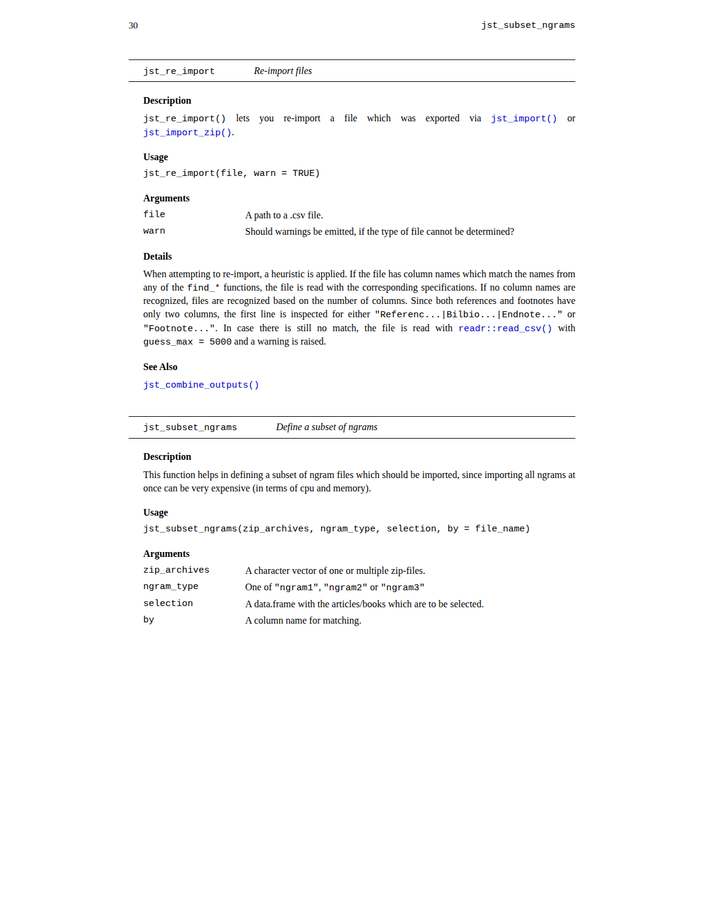30 jst_subset_ngrams
jst_re_import Re-import files
Description
jst_re_import() lets you re-import a file which was exported via jst_import() or jst_import_zip().
Usage
jst_re_import(file, warn = TRUE)
Arguments
file
A path to a .csv file.
warn
Should warnings be emitted, if the type of file cannot be determined?
Details
When attempting to re-import, a heuristic is applied. If the file has column names which match the names from any of the find_* functions, the file is read with the corresponding specifications. If no column names are recognized, files are recognized based on the number of columns. Since both references and footnotes have only two columns, the first line is inspected for either "Referenc...|Bilbio...|Endnote..." or "Footnote...". In case there is still no match, the file is read with readr::read_csv() with guess_max = 5000 and a warning is raised.
See Also
jst_combine_outputs()
jst_subset_ngrams Define a subset of ngrams
Description
This function helps in defining a subset of ngram files which should be imported, since importing all ngrams at once can be very expensive (in terms of cpu and memory).
Usage
jst_subset_ngrams(zip_archives, ngram_type, selection, by = file_name)
Arguments
zip_archives
A character vector of one or multiple zip-files.
ngram_type
One of "ngram1", "ngram2" or "ngram3"
selection
A data.frame with the articles/books which are to be selected.
by
A column name for matching.